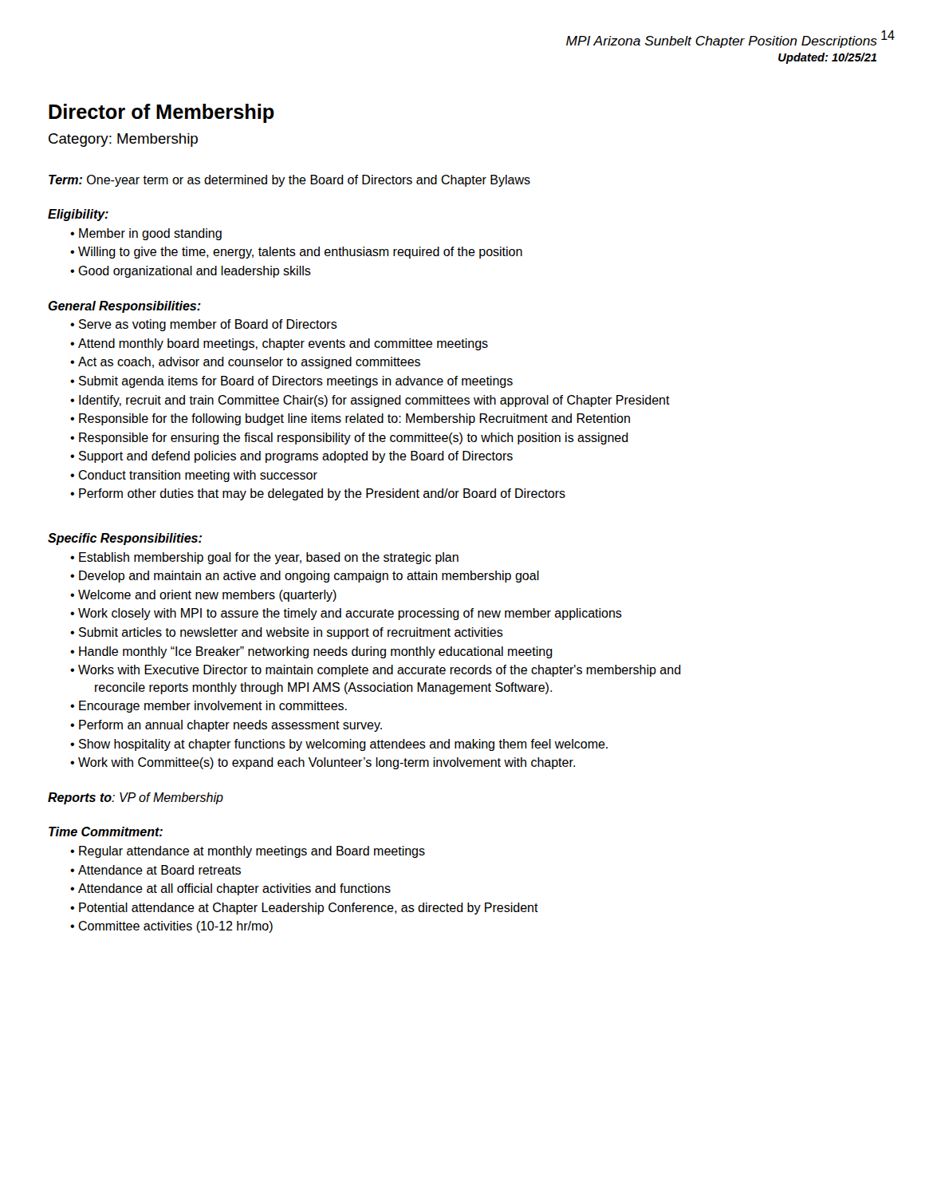14
MPI Arizona Sunbelt Chapter Position Descriptions
Updated: 10/25/21
Director of Membership
Category: Membership
Term: One-year term or as determined by the Board of Directors and Chapter Bylaws
Eligibility:
Member in good standing
Willing to give the time, energy, talents and enthusiasm required of the position
Good organizational and leadership skills
General Responsibilities:
Serve as voting member of Board of Directors
Attend monthly board meetings, chapter events and committee meetings
Act as coach, advisor and counselor to assigned committees
Submit agenda items for Board of Directors meetings in advance of meetings
Identify, recruit and train Committee Chair(s) for assigned committees with approval of Chapter President
Responsible for the following budget line items related to: Membership Recruitment and Retention
Responsible for ensuring the fiscal responsibility of the committee(s) to which position is assigned
Support and defend policies and programs adopted by the Board of Directors
Conduct transition meeting with successor
Perform other duties that may be delegated by the President and/or Board of Directors
Specific Responsibilities:
Establish membership goal for the year, based on the strategic plan
Develop and maintain an active and ongoing campaign to attain membership goal
Welcome and orient new members (quarterly)
Work closely with MPI to assure the timely and accurate processing of new member applications
Submit articles to newsletter and website in support of recruitment activities
Handle monthly “Ice Breaker” networking needs during monthly educational meeting
Works with Executive Director to maintain complete and accurate records of the chapter's membership and reconcile reports monthly through MPI AMS (Association Management Software).
Encourage member involvement in committees.
Perform an annual chapter needs assessment survey.
Show hospitality at chapter functions by welcoming attendees and making them feel welcome.
Work with Committee(s) to expand each Volunteer’s long-term involvement with chapter.
Reports to: VP of Membership
Time Commitment:
Regular attendance at monthly meetings and Board meetings
Attendance at Board retreats
Attendance at all official chapter activities and functions
Potential attendance at Chapter Leadership Conference, as directed by President
Committee activities (10-12 hr/mo)